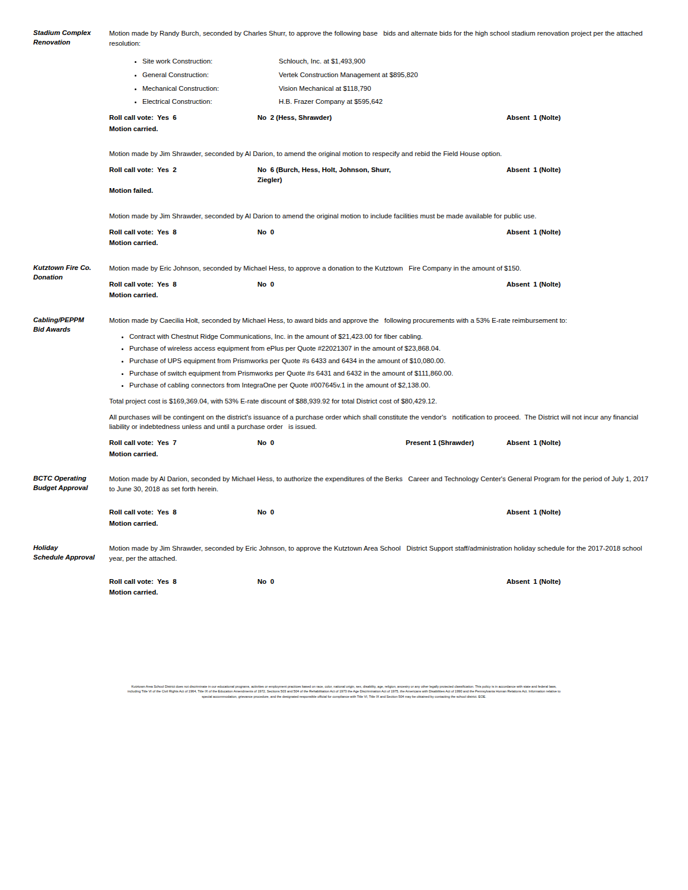| Stadium Complex Renovation | Motion made by Randy Burch, seconded by Charles Shurr, to approve the following base bids and alternate bids for the high school stadium renovation project per the attached resolution: Site work Construction: Schlouch, Inc. at $1,493,900 General Construction: Vertek Construction Management at $895,820 Mechanical Construction: Vision Mechanical at $118,790 Electrical Construction: H.B. Frazer Company at $595,642 Roll call vote: Yes 6 No 2 (Hess, Shrawder) Absent 1 (Nolte) Motion carried. Motion made by Jim Shrawder, seconded by Al Darion, to amend the original motion to respecify and rebid the Field House option. Roll call vote: Yes 2 No 6 (Burch, Hess, Holt, Johnson, Shurr, Ziegler) Absent 1 (Nolte) Motion failed. Motion made by Jim Shrawder, seconded by Al Darion to amend the original motion to include facilities must be made available for public use. Roll call vote: Yes 8 No 0 Absent 1 (Nolte) Motion carried. |
| Kutztown Fire Co. Donation | Motion made by Eric Johnson, seconded by Michael Hess, to approve a donation to the Kutztown Fire Company in the amount of $150. Roll call vote: Yes 8 No 0 Absent 1 (Nolte) Motion carried. |
| Cabling/PEPPM Bid Awards | Motion made by Caecilia Holt, seconded by Michael Hess, to award bids and approve the following procurements with a 53% E-rate reimbursement to: Contract with Chestnut Ridge Communications, Inc. in the amount of $21,423.00 for fiber cabling. Purchase of wireless access equipment from ePlus per Quote #22021307 in the amount of $23,868.04. Purchase of UPS equipment from Prismworks per Quote #s 6433 and 6434 in the amount of $10,080.00. Purchase of switch equipment from Prismworks per Quote #s 6431 and 6432 in the amount of $111,860.00. Purchase of cabling connectors from IntegraOne per Quote #007645v.1 in the amount of $2,138.00. Total project cost is $169,369.04, with 53% E-rate discount of $88,939.92 for total District cost of $80,429.12. All purchases will be contingent on the district's issuance of a purchase order which shall constitute the vendor's notification to proceed. The District will not incur any financial liability or indebtedness unless and until a purchase order is issued. Roll call vote: Yes 7 No 0 Present 1 (Shrawder) Absent 1 (Nolte) Motion carried. |
| BCTC Operating Budget Approval | Motion made by Al Darion, seconded by Michael Hess, to authorize the expenditures of the Berks Career and Technology Center's General Program for the period of July 1, 2017 to June 30, 2018 as set forth herein. Roll call vote: Yes 8 No 0 Absent 1 (Nolte) Motion carried. |
| Holiday Schedule Approval | Motion made by Jim Shrawder, seconded by Eric Johnson, to approve the Kutztown Area School District Support staff/administration holiday schedule for the 2017-2018 school year, per the attached. Roll call vote: Yes 8 No 0 Absent 1 (Nolte) Motion carried. |
Kutztown Area School District does not discriminate in our educational programs, activities or employment practices based on race, color, national origin, sex, disability, age, religion, ancestry or any other legally protected classification. This policy is in accordance with state and federal laws,
including Title VI of the Civil Rights Act of 1964, Title IX of the Education Amendments of 1972, Sections 503 and 504 of the Rehabilitation Act of 1973 the Age Discrimination Act of 1975, the Americans with Disabilities Act of 1990 and the Pennsylvania Human Relations Act. Information relative to
special accommodation, grievance procedure, and the designated responsible official for compliance with Title VI, Title IX and Section 504 may be obtained by contacting the school district. EOE.